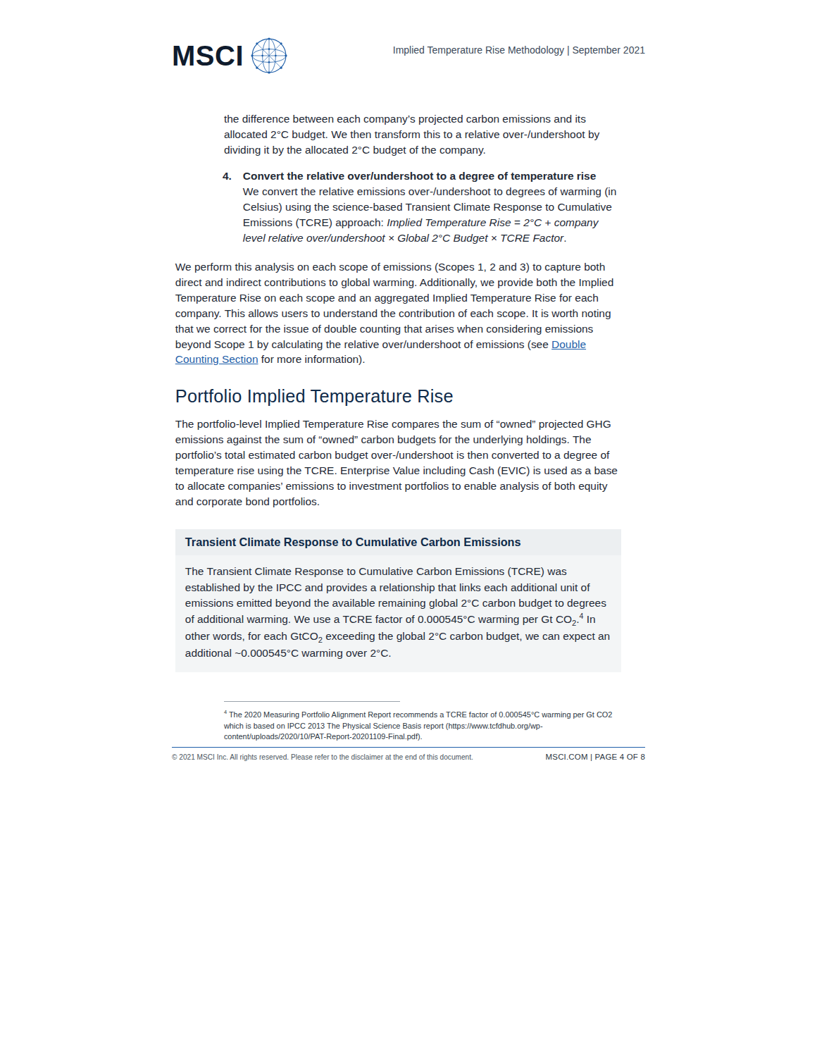MSCI
Implied Temperature Rise Methodology | September 2021
the difference between each company’s projected carbon emissions and its allocated 2°C budget. We then transform this to a relative over-/undershoot by dividing it by the allocated 2°C budget of the company.
4. Convert the relative over/undershoot to a degree of temperature rise We convert the relative emissions over-/undershoot to degrees of warming (in Celsius) using the science-based Transient Climate Response to Cumulative Emissions (TCRE) approach: Implied Temperature Rise = 2°C + company level relative over/undershoot × Global 2°C Budget × TCRE Factor.
We perform this analysis on each scope of emissions (Scopes 1, 2 and 3) to capture both direct and indirect contributions to global warming. Additionally, we provide both the Implied Temperature Rise on each scope and an aggregated Implied Temperature Rise for each company. This allows users to understand the contribution of each scope. It is worth noting that we correct for the issue of double counting that arises when considering emissions beyond Scope 1 by calculating the relative over/undershoot of emissions (see Double Counting Section for more information).
Portfolio Implied Temperature Rise
The portfolio-level Implied Temperature Rise compares the sum of “owned” projected GHG emissions against the sum of “owned” carbon budgets for the underlying holdings. The portfolio’s total estimated carbon budget over-/undershoot is then converted to a degree of temperature rise using the TCRE. Enterprise Value including Cash (EVIC) is used as a base to allocate companies’ emissions to investment portfolios to enable analysis of both equity and corporate bond portfolios.
Transient Climate Response to Cumulative Carbon Emissions
The Transient Climate Response to Cumulative Carbon Emissions (TCRE) was established by the IPCC and provides a relationship that links each additional unit of emissions emitted beyond the available remaining global 2°C carbon budget to degrees of additional warming. We use a TCRE factor of 0.000545°C warming per Gt CO2.4 In other words, for each GtCO2 exceeding the global 2°C carbon budget, we can expect an additional ~0.000545°C warming over 2°C.
4 The 2020 Measuring Portfolio Alignment Report recommends a TCRE factor of 0.000545°C warming per Gt CO2 which is based on IPCC 2013 The Physical Science Basis report (https://www.tcfdhub.org/wp-content/uploads/2020/10/PAT-Report-20201109-Final.pdf).
© 2021 MSCI Inc. All rights reserved. Please refer to the disclaimer at the end of this document.
MSCI.COM | PAGE 4 OF 8